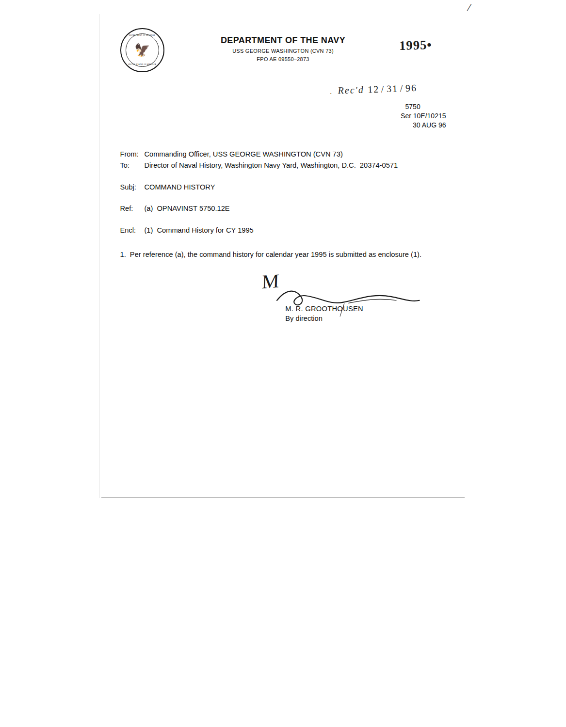/
DEPARTMENT OF DEFENSE UNITED STATES OF AMERICA
🦅
Department of the Navy
USS George Washington (CVN 73)
FPO AE 09550–2873
1995•
․    Rec'd  12 / 31 / 96
5750 Ser 10E/10215 30 AUG 96
From: Commanding Officer, USS GEORGE WASHINGTON (CVN 73)
To: Director of Naval History, Washington Navy Yard, Washington, D.C. 20374-0571
Subj: COMMAND HISTORY
Ref:(a) OPNAVINST 5750.12E
Encl:(1) Command History for CY 1995
1. Per reference (a), the command history for calendar year 1995 is submitted as enclosure (1).
M   
M. R. GROOTHOUSEN
By direction